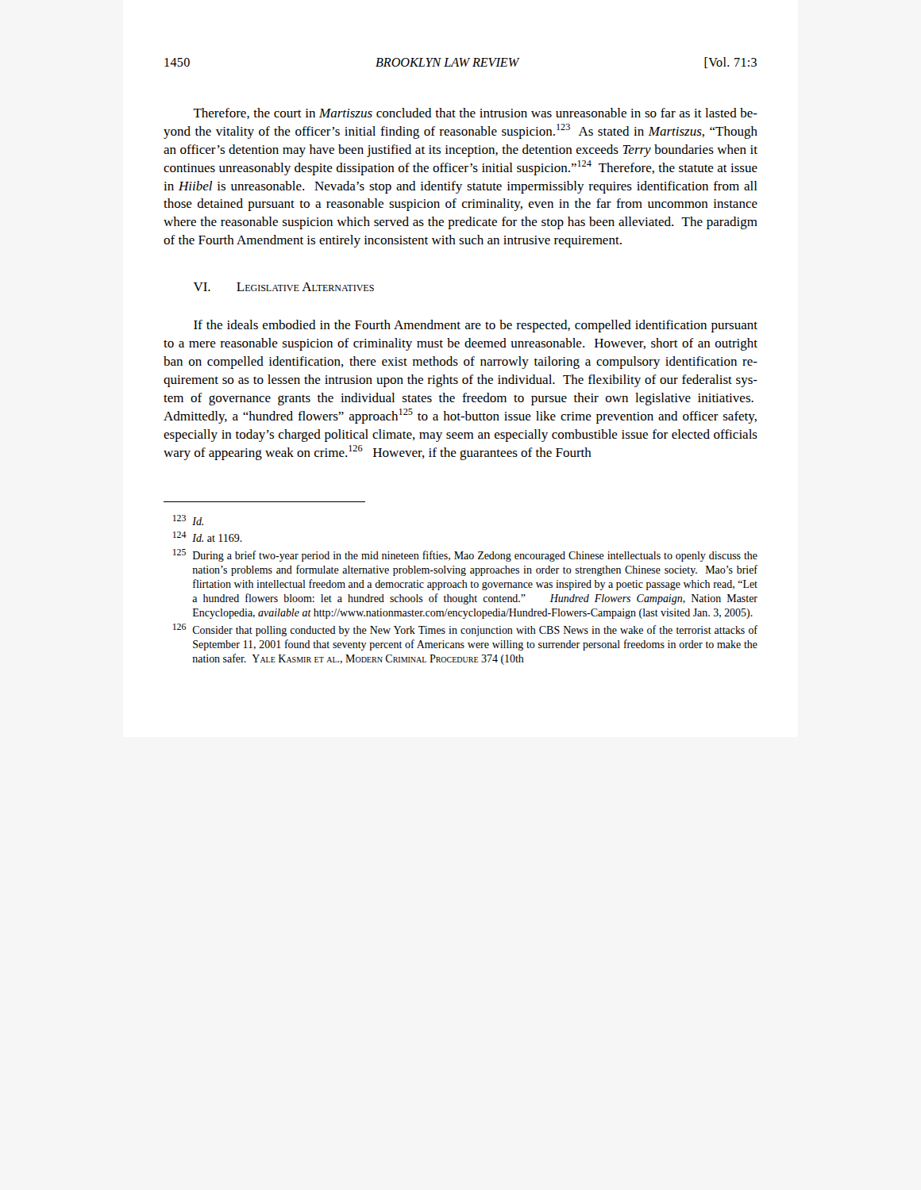1450 BROOKLYN LAW REVIEW [Vol. 71:3
Therefore, the court in Martiszus concluded that the intrusion was unreasonable in so far as it lasted beyond the vitality of the officer’s initial finding of reasonable suspicion.123 As stated in Martiszus, “Though an officer’s detention may have been justified at its inception, the detention exceeds Terry boundaries when it continues unreasonably despite dissipation of the officer’s initial suspicion.”124 Therefore, the statute at issue in Hiibel is unreasonable. Nevada’s stop and identify statute impermissibly requires identification from all those detained pursuant to a reasonable suspicion of criminality, even in the far from uncommon instance where the reasonable suspicion which served as the predicate for the stop has been alleviated. The paradigm of the Fourth Amendment is entirely inconsistent with such an intrusive requirement.
VI. Legislative Alternatives
If the ideals embodied in the Fourth Amendment are to be respected, compelled identification pursuant to a mere reasonable suspicion of criminality must be deemed unreasonable. However, short of an outright ban on compelled identification, there exist methods of narrowly tailoring a compulsory identification requirement so as to lessen the intrusion upon the rights of the individual. The flexibility of our federalist system of governance grants the individual states the freedom to pursue their own legislative initiatives. Admittedly, a “hundred flowers” approach125 to a hot-button issue like crime prevention and officer safety, especially in today’s charged political climate, may seem an especially combustible issue for elected officials wary of appearing weak on crime.126 However, if the guarantees of the Fourth
123 Id.
124 Id. at 1169.
125 During a brief two-year period in the mid nineteen fifties, Mao Zedong encouraged Chinese intellectuals to openly discuss the nation’s problems and formulate alternative problem-solving approaches in order to strengthen Chinese society. Mao’s brief flirtation with intellectual freedom and a democratic approach to governance was inspired by a poetic passage which read, “Let a hundred flowers bloom: let a hundred schools of thought contend.” Hundred Flowers Campaign, Nation Master Encyclopedia, available at http://www.nationmaster.com/encyclopedia/Hundred-Flowers-Campaign (last visited Jan. 3, 2005).
126 Consider that polling conducted by the New York Times in conjunction with CBS News in the wake of the terrorist attacks of September 11, 2001 found that seventy percent of Americans were willing to surrender personal freedoms in order to make the nation safer. Yale Kasmir et al., Modern Criminal Procedure 374 (10th